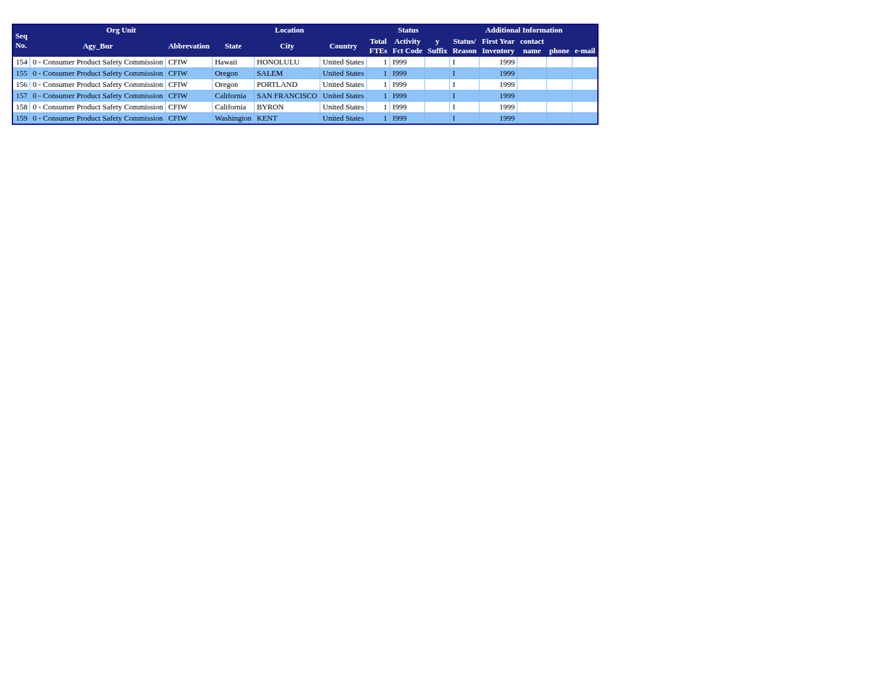| Seq No. | Org Unit | Location | Status | Additional Information |
| --- | --- | --- | --- | --- |
| Agy_Bur | Abbrevation | State | City | Country | Total FTEs | Activity Fct Code | y Suffix | Status/ Reason | First Year Inventory | contact name | phone | e-mail |
| 154 | 0 - Consumer Product Safety Commission | CFIW | Hawaii | HONOLULU | United States | 1 | I999 | | I | 1999 | | | |
| 155 | 0 - Consumer Product Safety Commission | CFIW | Oregon | SALEM | United States | 1 | I999 | | I | 1999 | | | |
| 156 | 0 - Consumer Product Safety Commission | CFIW | Oregon | PORTLAND | United States | 1 | I999 | | I | 1999 | | | |
| 157 | 0 - Consumer Product Safety Commission | CFIW | California | SAN FRANCISCO | United States | 1 | I999 | | I | 1999 | | | |
| 158 | 0 - Consumer Product Safety Commission | CFIW | California | BYRON | United States | 1 | I999 | | I | 1999 | | | |
| 159 | 0 - Consumer Product Safety Commission | CFIW | Washington | KENT | United States | 1 | I999 | | I | 1999 | | | |